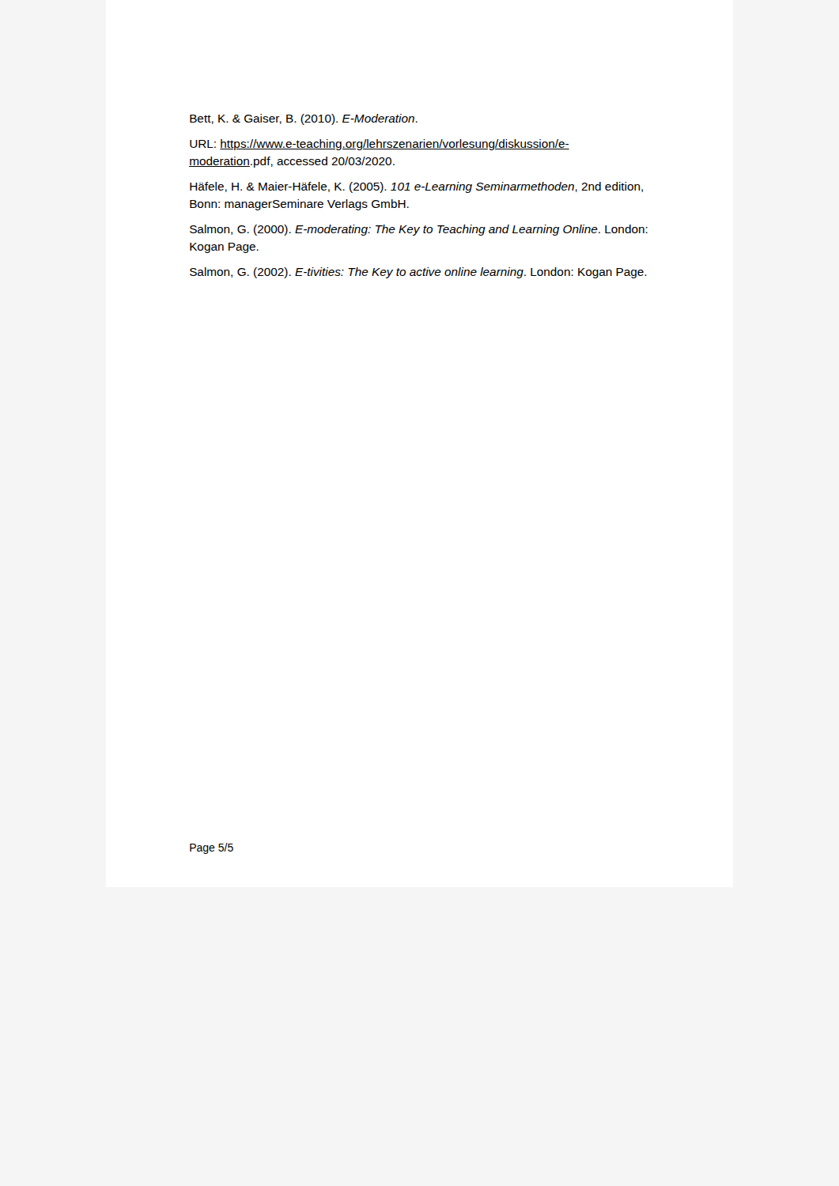Bett, K. & Gaiser, B. (2010). E-Moderation.
URL: https://www.e-teaching.org/lehrszenarien/vorlesung/diskussion/e-moderation.pdf, accessed 20/03/2020.
Häfele, H. & Maier-Häfele, K. (2005). 101 e-Learning Seminarmethoden, 2nd edition, Bonn: managerSeminare Verlags GmbH.
Salmon, G. (2000). E-moderating: The Key to Teaching and Learning Online. London: Kogan Page.
Salmon, G. (2002). E-tivities: The Key to active online learning. London: Kogan Page.
Page 5/5